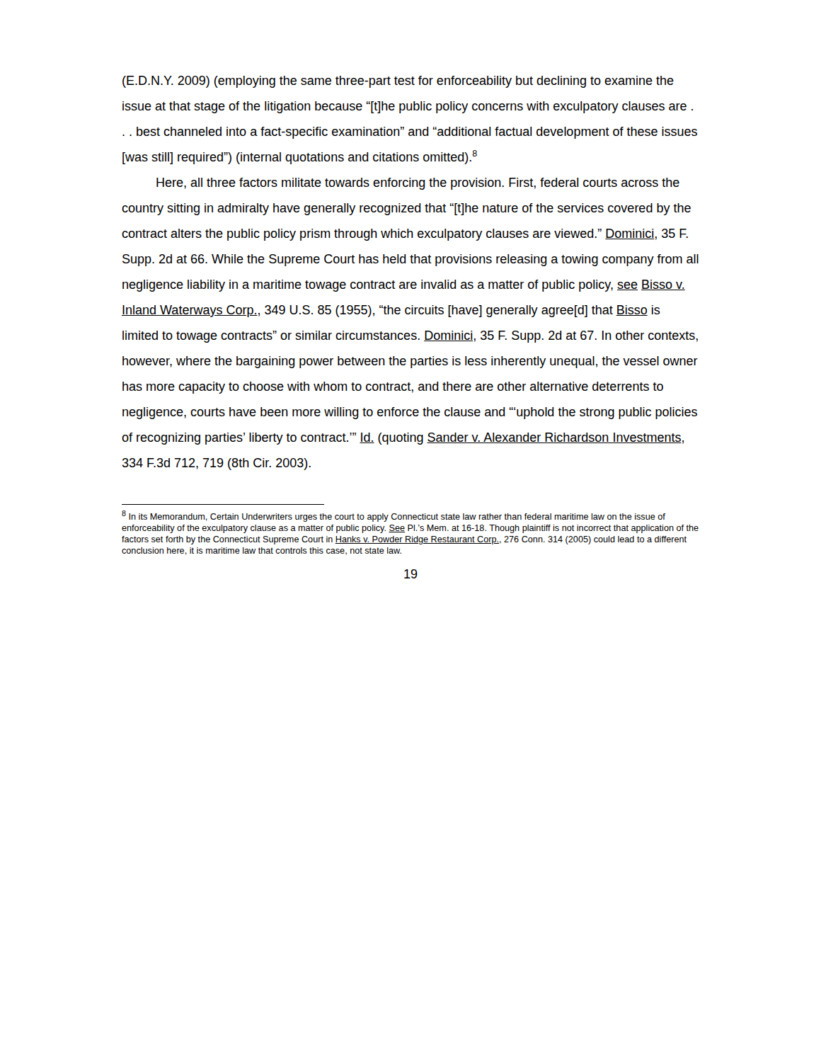(E.D.N.Y. 2009) (employing the same three-part test for enforceability but declining to examine the issue at that stage of the litigation because “[t]he public policy concerns with exculpatory clauses are . . . best channeled into a fact-specific examination” and “additional factual development of these issues [was still] required”) (internal quotations and citations omitted).8
Here, all three factors militate towards enforcing the provision. First, federal courts across the country sitting in admiralty have generally recognized that “[t]he nature of the services covered by the contract alters the public policy prism through which exculpatory clauses are viewed.” Dominici, 35 F. Supp. 2d at 66. While the Supreme Court has held that provisions releasing a towing company from all negligence liability in a maritime towage contract are invalid as a matter of public policy, see Bisso v. Inland Waterways Corp., 349 U.S. 85 (1955), “the circuits [have] generally agree[d] that Bisso is limited to towage contracts” or similar circumstances. Dominici, 35 F. Supp. 2d at 67. In other contexts, however, where the bargaining power between the parties is less inherently unequal, the vessel owner has more capacity to choose with whom to contract, and there are other alternative deterrents to negligence, courts have been more willing to enforce the clause and “‘uphold the strong public policies of recognizing parties’ liberty to contract.’” Id. (quoting Sander v. Alexander Richardson Investments, 334 F.3d 712, 719 (8th Cir. 2003).
8 In its Memorandum, Certain Underwriters urges the court to apply Connecticut state law rather than federal maritime law on the issue of enforceability of the exculpatory clause as a matter of public policy. See Pl.’s Mem. at 16-18. Though plaintiff is not incorrect that application of the factors set forth by the Connecticut Supreme Court in Hanks v. Powder Ridge Restaurant Corp., 276 Conn. 314 (2005) could lead to a different conclusion here, it is maritime law that controls this case, not state law.
19